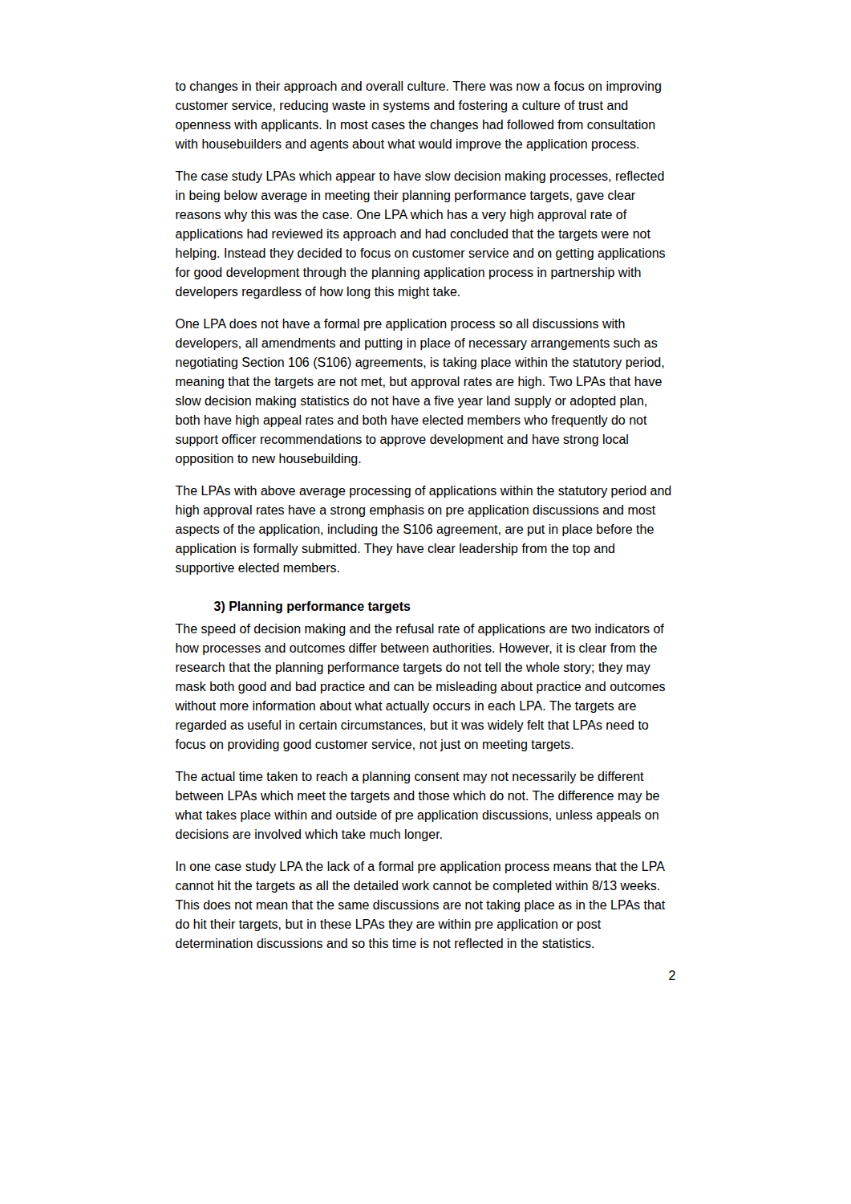to changes in their approach and overall culture. There was now a focus on improving customer service, reducing waste in systems and fostering a culture of trust and openness with applicants. In most cases the changes had followed from consultation with housebuilders and agents about what would improve the application process.
The case study LPAs which appear to have slow decision making processes, reflected in being below average in meeting their planning performance targets, gave clear reasons why this was the case. One LPA which has a very high approval rate of applications had reviewed its approach and had concluded that the targets were not helping. Instead they decided to focus on customer service and on getting applications for good development through the planning application process in partnership with developers regardless of how long this might take.
One LPA does not have a formal pre application process so all discussions with developers, all amendments and putting in place of necessary arrangements such as negotiating Section 106 (S106) agreements, is taking place within the statutory period, meaning that the targets are not met, but approval rates are high. Two LPAs that have slow decision making statistics do not have a five year land supply or adopted plan, both have high appeal rates and both have elected members who frequently do not support officer recommendations to approve development and have strong local opposition to new housebuilding.
The LPAs with above average processing of applications within the statutory period and high approval rates have a strong emphasis on pre application discussions and most aspects of the application, including the S106 agreement, are put in place before the application is formally submitted. They have clear leadership from the top and supportive elected members.
3) Planning performance targets
The speed of decision making and the refusal rate of applications are two indicators of how processes and outcomes differ between authorities. However, it is clear from the research that the planning performance targets do not tell the whole story; they may mask both good and bad practice and can be misleading about practice and outcomes without more information about what actually occurs in each LPA. The targets are regarded as useful in certain circumstances, but it was widely felt that LPAs need to focus on providing good customer service, not just on meeting targets.
The actual time taken to reach a planning consent may not necessarily be different between LPAs which meet the targets and those which do not. The difference may be what takes place within and outside of pre application discussions, unless appeals on decisions are involved which take much longer.
In one case study LPA the lack of a formal pre application process means that the LPA cannot hit the targets as all the detailed work cannot be completed within 8/13 weeks. This does not mean that the same discussions are not taking place as in the LPAs that do hit their targets, but in these LPAs they are within pre application or post determination discussions and so this time is not reflected in the statistics.
2